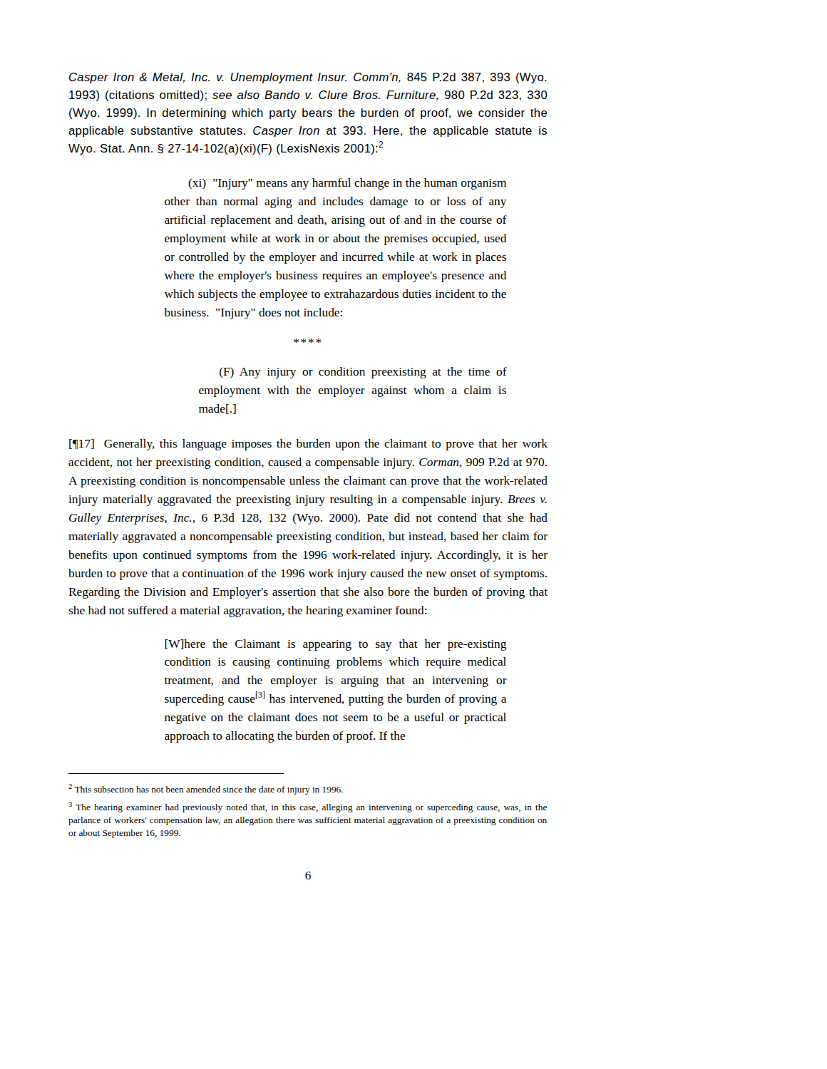Casper Iron & Metal, Inc. v. Unemployment Insur. Comm'n, 845 P.2d 387, 393 (Wyo. 1993) (citations omitted); see also Bando v. Clure Bros. Furniture, 980 P.2d 323, 330 (Wyo. 1999). In determining which party bears the burden of proof, we consider the applicable substantive statutes. Casper Iron at 393. Here, the applicable statute is Wyo. Stat. Ann. § 27-14-102(a)(xi)(F) (LexisNexis 2001):2
(xi) "Injury" means any harmful change in the human organism other than normal aging and includes damage to or loss of any artificial replacement and death, arising out of and in the course of employment while at work in or about the premises occupied, used or controlled by the employer and incurred while at work in places where the employer's business requires an employee's presence and which subjects the employee to extrahazardous duties incident to the business. "Injury" does not include:
****
(F) Any injury or condition preexisting at the time of employment with the employer against whom a claim is made[.]
[¶17] Generally, this language imposes the burden upon the claimant to prove that her work accident, not her preexisting condition, caused a compensable injury. Corman, 909 P.2d at 970. A preexisting condition is noncompensable unless the claimant can prove that the work-related injury materially aggravated the preexisting injury resulting in a compensable injury. Brees v. Gulley Enterprises, Inc., 6 P.3d 128, 132 (Wyo. 2000). Pate did not contend that she had materially aggravated a noncompensable preexisting condition, but instead, based her claim for benefits upon continued symptoms from the 1996 work-related injury. Accordingly, it is her burden to prove that a continuation of the 1996 work injury caused the new onset of symptoms. Regarding the Division and Employer's assertion that she also bore the burden of proving that she had not suffered a material aggravation, the hearing examiner found:
[W]here the Claimant is appearing to say that her pre-existing condition is causing continuing problems which require medical treatment, and the employer is arguing that an intervening or superceding cause[3] has intervened, putting the burden of proving a negative on the claimant does not seem to be a useful or practical approach to allocating the burden of proof. If the
2 This subsection has not been amended since the date of injury in 1996.
3 The hearing examiner had previously noted that, in this case, alleging an intervening or superceding cause, was, in the parlance of workers' compensation law, an allegation there was sufficient material aggravation of a preexisting condition on or about September 16, 1999.
6